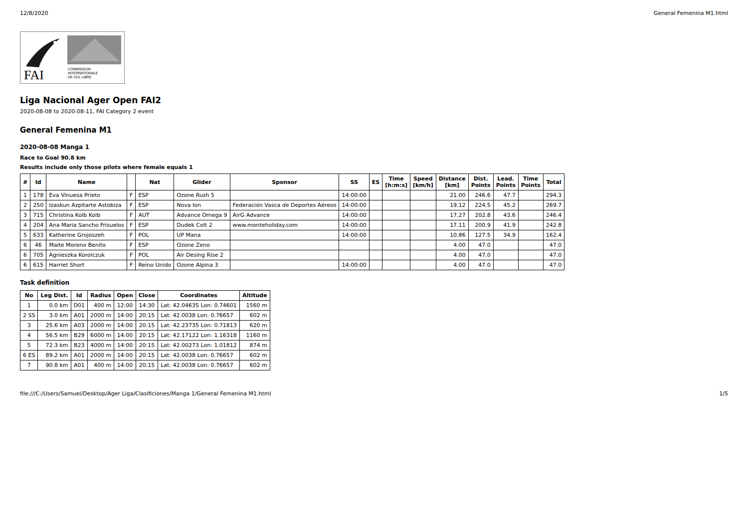12/8/2020 General Femenina M1.html
FAI COMMISSION INTERNATIONALE DE VOL LIBRE
Liga Nacional Ager Open FAI2
2020-08-08 to 2020-08-11, FAI Category 2 event
General Femenina M1
2020-08-08 Manga 1
Race to Goal 90.8 km
Results include only those pilots where female equals 1
| # | Id | Name | | Nat | Glider | Sponsor | SS | ES | Time [h:m:s] | Speed [km/h] | Distance [km] | Dist. Points | Lead. Points | Time Points | Total |
| --- | --- | --- | --- | --- | --- | --- | --- | --- | --- | --- | --- | --- | --- | --- | --- |
| 1 | 178 | Eva Vinuesa Prieto | F | ESP | Ozone Rush 5 | | 14:00:00 | | | | 21.00 | 246.6 | 47.7 | | 294.3 |
| 2 | 250 | Izaskun Azpitarte Astobiza | F | ESP | Nova Ion | Federación Vasca de Deportes Aéreos | 14:00:00 | | | | 19.12 | 224.5 | 45.2 | | 269.7 |
| 3 | 715 | Christina Kolb Kolb | F | AUT | Advance Omega 9 | AirG Advance | 14:00:00 | | | | 17.27 | 202.8 | 43.6 | | 246.4 |
| 4 | 204 | Ana Maria Sancho Frisuelos | F | ESP | Dudek Colt 2 | www.monteholiday.com | 14:00:00 | | | | 17.11 | 200.9 | 41.9 | | 242.8 |
| 5 | 633 | Katherine Grojoszeh | F | POL | UP Mana | | 14:00:00 | | | | 10.86 | 127.5 | 34.9 | | 162.4 |
| 6 | 46 | Maite Moreno Benito | F | ESP | Ozone Zeno | | | | | | 4.00 | 47.0 | | | 47.0 |
| 6 | 705 | Agnieszka Korolczuk | F | POL | Air Desing Rise 2 | | | | | | 4.00 | 47.0 | | | 47.0 |
| 6 | 615 | Harriet Short | F | Reino Unido | Ozone Alpina 3 | | 14:00:00 | | | | 4.00 | 47.0 | | | 47.0 |
Task definition
| No | Leg Dist. | Id | Radius | Open | Close | Coordinates | Altitude |
| --- | --- | --- | --- | --- | --- | --- | --- |
| 1 | 0.0 km | D01 | 400 m | 12:00 | 14:30 | Lat: 42.04635 Lon: 0.74601 | 1560 m |
| 2 SS | 3.0 km | A01 | 2000 m | 14:00 | 20:15 | Lat: 42.0038 Lon: 0.76657 | 602 m |
| 3 | 25.6 km | A03 | 2000 m | 14:00 | 20:15 | Lat: 42.23735 Lon: 0.71813 | 620 m |
| 4 | 56.5 km | B29 | 6000 m | 14:00 | 20:15 | Lat: 42.17122 Lon: 1.16318 | 1160 m |
| 5 | 72.3 km | B23 | 4000 m | 14:00 | 20:15 | Lat: 42.00273 Lon: 1.01812 | 874 m |
| 6 ES | 89.2 km | A01 | 2000 m | 14:00 | 20:15 | Lat: 42.0038 Lon: 0.76657 | 602 m |
| 7 | 90.8 km | A01 | 400 m | 14:00 | 20:15 | Lat: 42.0038 Lon: 0.76657 | 602 m |
file:///C:/Users/Samuel/Desktop/Ager Liga/Clasificiones/Manga 1/General Femenina M1.html 1/5